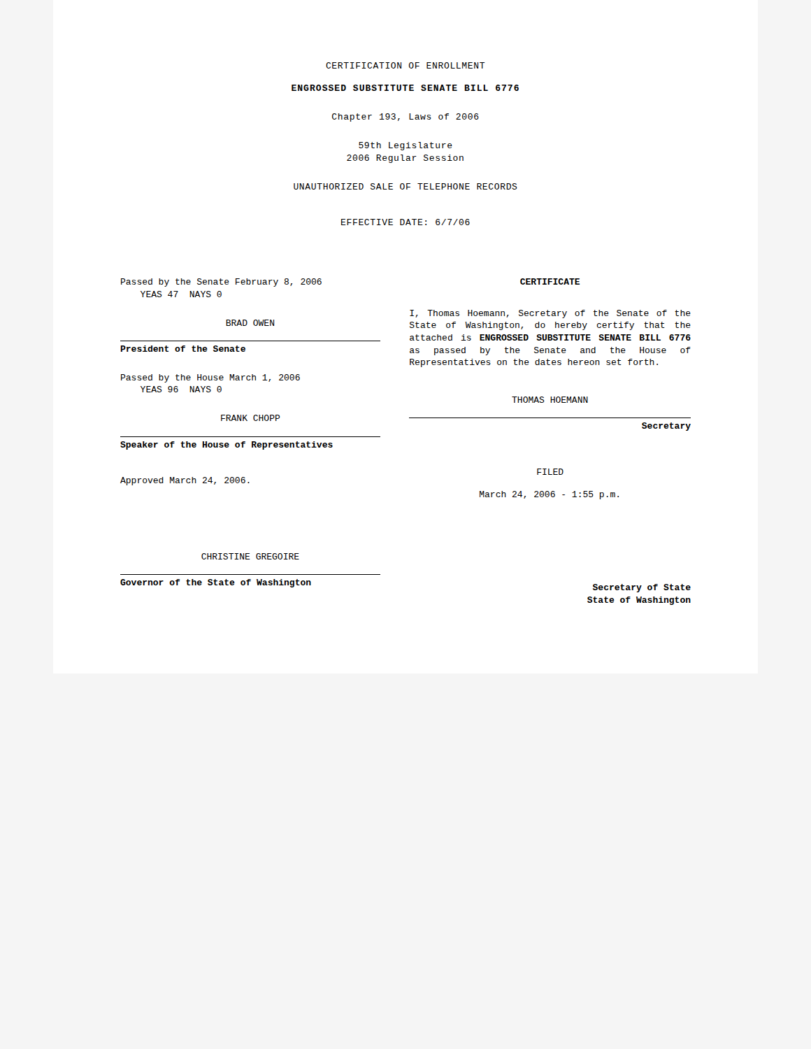CERTIFICATION OF ENROLLMENT
ENGROSSED SUBSTITUTE SENATE BILL 6776
Chapter 193, Laws of 2006
59th Legislature
2006 Regular Session
UNAUTHORIZED SALE OF TELEPHONE RECORDS
EFFECTIVE DATE: 6/7/06
Passed by the Senate February 8, 2006
YEAS 47 NAYS 0
BRAD OWEN
President of the Senate
Passed by the House March 1, 2006
YEAS 96 NAYS 0
FRANK CHOPP
Speaker of the House of Representatives
Approved March 24, 2006.
CHRISTINE GREGOIRE
Governor of the State of Washington
CERTIFICATE
I, Thomas Hoemann, Secretary of the Senate of the State of Washington, do hereby certify that the attached is ENGROSSED SUBSTITUTE SENATE BILL 6776 as passed by the Senate and the House of Representatives on the dates hereon set forth.
THOMAS HOEMANN
Secretary
FILED
March 24, 2006 - 1:55 p.m.
Secretary of State
State of Washington